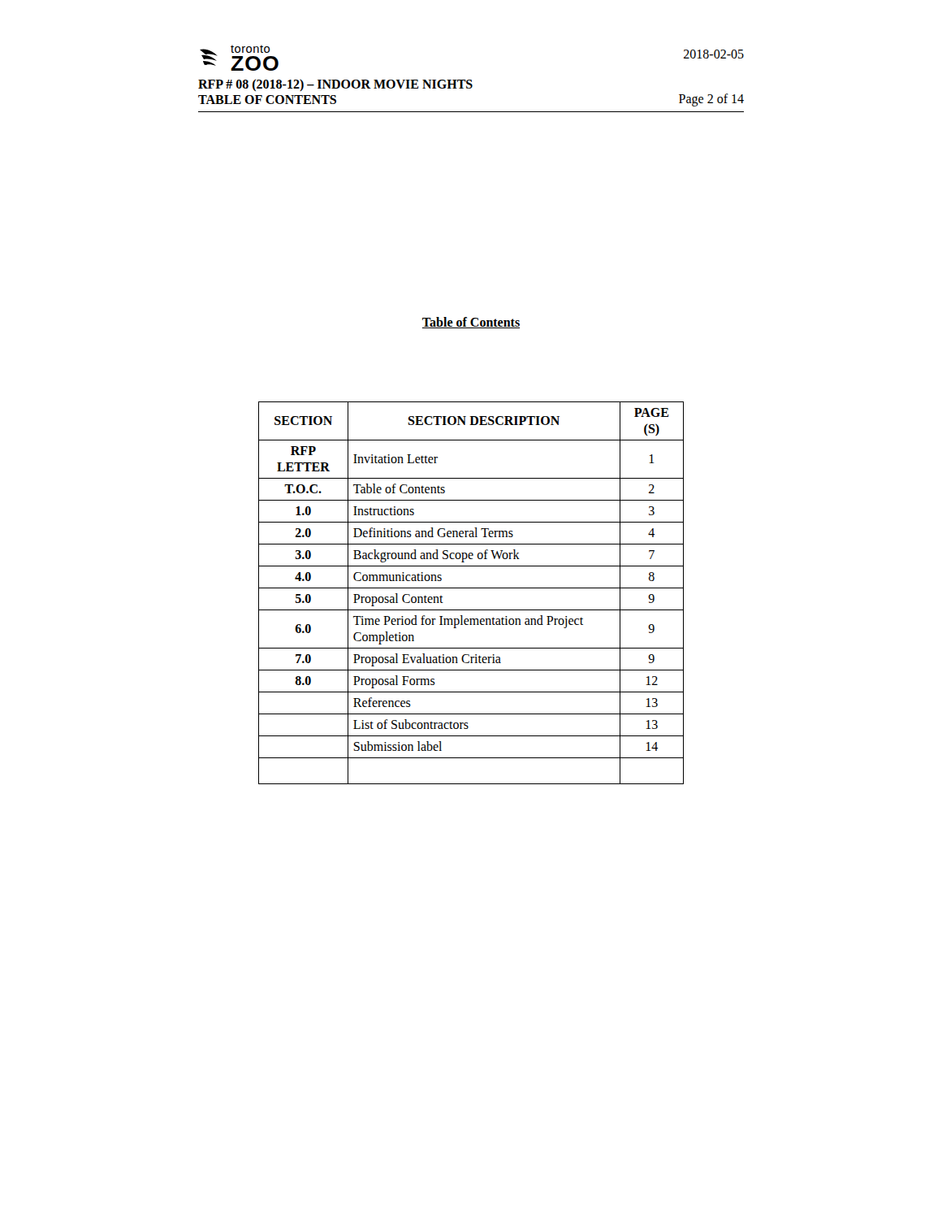toronto ZOO
2018-02-05
RFP # 08 (2018-12) – INDOOR MOVIE NIGHTS
TABLE OF CONTENTS
Page 2 of 14
Table of Contents
| SECTION | SECTION DESCRIPTION | PAGE (S) |
| --- | --- | --- |
| RFP LETTER | Invitation Letter | 1 |
| T.O.C. | Table of Contents | 2 |
| 1.0 | Instructions | 3 |
| 2.0 | Definitions and General Terms | 4 |
| 3.0 | Background and Scope of Work | 7 |
| 4.0 | Communications | 8 |
| 5.0 | Proposal Content | 9 |
| 6.0 | Time Period for Implementation and Project Completion | 9 |
| 7.0 | Proposal Evaluation Criteria | 9 |
| 8.0 | Proposal Forms | 12 |
| | References | 13 |
| | List of Subcontractors | 13 |
| | Submission label | 14 |